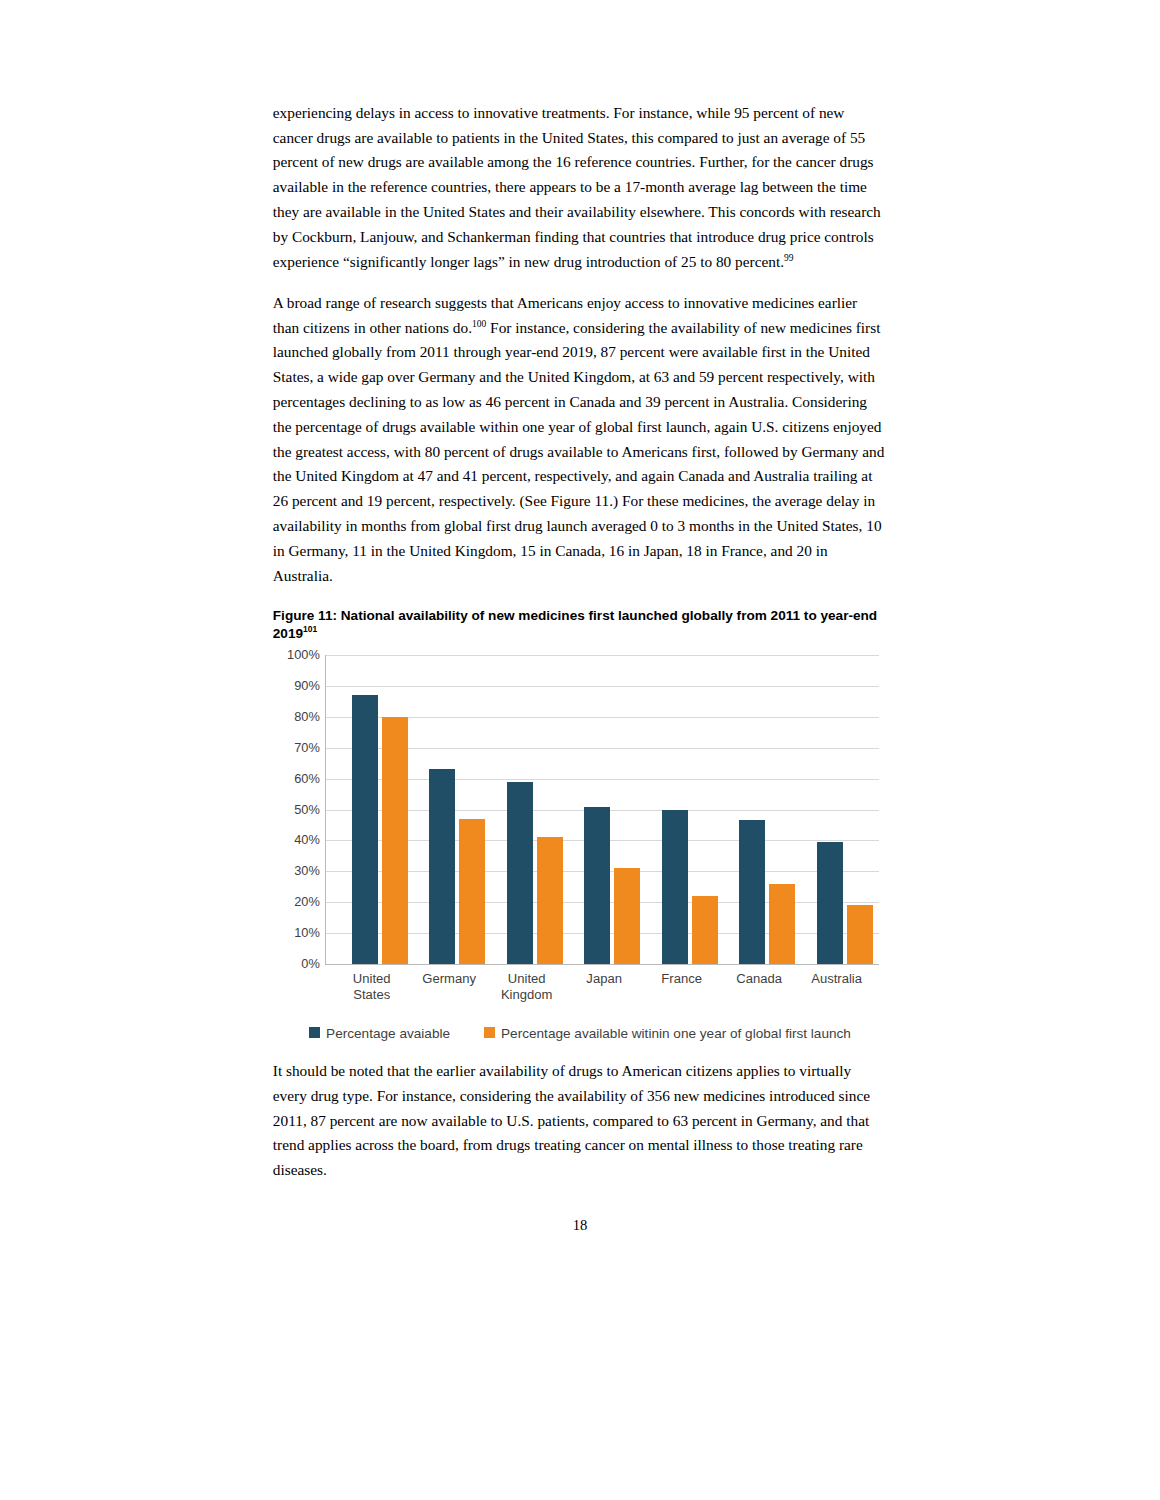experiencing delays in access to innovative treatments. For instance, while 95 percent of new cancer drugs are available to patients in the United States, this compared to just an average of 55 percent of new drugs are available among the 16 reference countries. Further, for the cancer drugs available in the reference countries, there appears to be a 17-month average lag between the time they are available in the United States and their availability elsewhere. This concords with research by Cockburn, Lanjouw, and Schankerman finding that countries that introduce drug price controls experience “significantly longer lags” in new drug introduction of 25 to 80 percent.99
A broad range of research suggests that Americans enjoy access to innovative medicines earlier than citizens in other nations do.100 For instance, considering the availability of new medicines first launched globally from 2011 through year-end 2019, 87 percent were available first in the United States, a wide gap over Germany and the United Kingdom, at 63 and 59 percent respectively, with percentages declining to as low as 46 percent in Canada and 39 percent in Australia. Considering the percentage of drugs available within one year of global first launch, again U.S. citizens enjoyed the greatest access, with 80 percent of drugs available to Americans first, followed by Germany and the United Kingdom at 47 and 41 percent, respectively, and again Canada and Australia trailing at 26 percent and 19 percent, respectively. (See Figure 11.) For these medicines, the average delay in availability in months from global first drug launch averaged 0 to 3 months in the United States, 10 in Germany, 11 in the United Kingdom, 15 in Canada, 16 in Japan, 18 in France, and 20 in Australia.
Figure 11: National availability of new medicines first launched globally from 2011 to year-end 2019101
100%
90%
80%
70%
60%
50%
40%
30%
20%
10%
0%
United
States
Germany
United
Kingdom
Japan
France
Canada
Australia
Percentage avaiable
Percentage available witinin one year of global first launch
It should be noted that the earlier availability of drugs to American citizens applies to virtually every drug type. For instance, considering the availability of 356 new medicines introduced since 2011, 87 percent are now available to U.S. patients, compared to 63 percent in Germany, and that trend applies across the board, from drugs treating cancer on mental illness to those treating rare diseases.
18